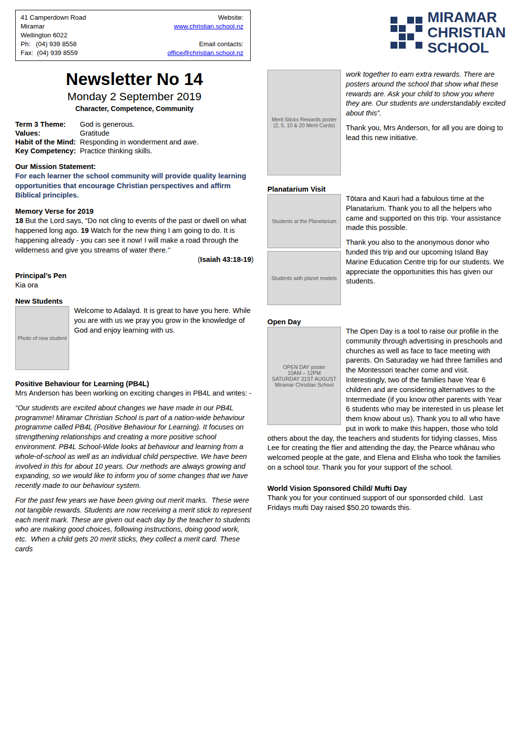| 41 Camperdown Road | Website: |
| Miramar | www.christian.school.nz |
| Wellington 6022 | |
| Ph: (04) 939 8558 | Email contacts: |
| Fax: (04) 939 8559 | office@christian.school.nz |
MIRAMAR
CHRISTIAN
SCHOOL
Newsletter No 14
Monday 2 September 2019
Character, Competence, Community
| Term 3 Theme: | God is generous. |
| Values: | Gratitude |
| Habit of the Mind: | Responding in wonderment and awe. |
| Key Competency: | Practice thinking skills. |
Our Mission Statement:
For each learner the school community will provide quality learning opportunities that encourage Christian perspectives and affirm Biblical principles.
Memory Verse for 2019
18 But the Lord says, “Do not cling to events of the past or dwell on what happened long ago. 19 Watch for the new thing I am going to do. It is happening already - you can see it now! I will make a road through the wilderness and give you streams of water there.” (Isaiah 43:18-19)
Principal’s Pen
Kia ora
New Students
Photo of new student
Welcome to Adalayd. It is great to have you here. While you are with us we pray you grow in the knowledge of God and enjoy learning with us.
Positive Behaviour for Learning (PB4L)
Mrs Anderson has been working on exciting changes in PB4L and writes: -
“Our students are excited about changes we have made in our PB4L programme! Miramar Christian School is part of a nation-wide behaviour programme called PB4L (Positive Behaviour for Learning). It focuses on strengthening relationships and creating a more positive school environment. PB4L School-Wide looks at behaviour and learning from a whole-of-school as well as an individual child perspective. We have been involved in this for about 10 years. Our methods are always growing and expanding, so we would like to inform you of some changes that we have recently made to our behaviour system.
For the past few years we have been giving out merit marks. These were not tangible rewards. Students are now receiving a merit stick to represent each merit mark. These are given out each day by the teacher to students who are making good choices, following instructions, doing good work, etc. When a child gets 20 merit sticks, they collect a merit card. These cards
Merit Sticks Rewards poster
(2, 5, 10 & 20 Merit Cards)
work together to earn extra rewards. There are posters around the school that show what these rewards are. Ask your child to show you where they are. Our students are understandably excited about this”.
Thank you, Mrs Anderson, for all you are doing to lead this new initiative.
Planatarium Visit
Students at the Planetarium
Students with planet models
Tōtara and Kauri had a fabulous time at the Planatarium. Thank you to all the helpers who came and supported on this trip. Your assistance made this possible.
Thank you also to the anonymous donor who funded this trip and our upcoming Island Bay Marine Education Centre trip for our students. We appreciate the opportunities this has given our students.
Open Day
OPEN DAY poster
10AM – 12PM
SATURDAY 31ST AUGUST
Miramar Christian School
The Open Day is a tool to raise our profile in the community through advertising in preschools and churches as well as face to face meeting with parents. On Saturaday we had three families and the Montessori teacher come and visit. Interestingly, two of the families have Year 6 children and are considering alternatives to the Intermediate (if you know other parents with Year 6 students who may be interested in us please let them know about us). Thank you to all who have put in work to make this happen, those who told others about the day, the teachers and students for tidying classes, Miss Lee for creating the flier and attending the day, the Pearce whānau who welcomed people at the gate, and Elena and Elisha who took the families on a school tour. Thank you for your support of the school.
World Vision Sponsored Child/ Mufti Day
Thank you for your continued support of our sponsorded child. Last Fridays mufti Day raised $50.20 towards this.